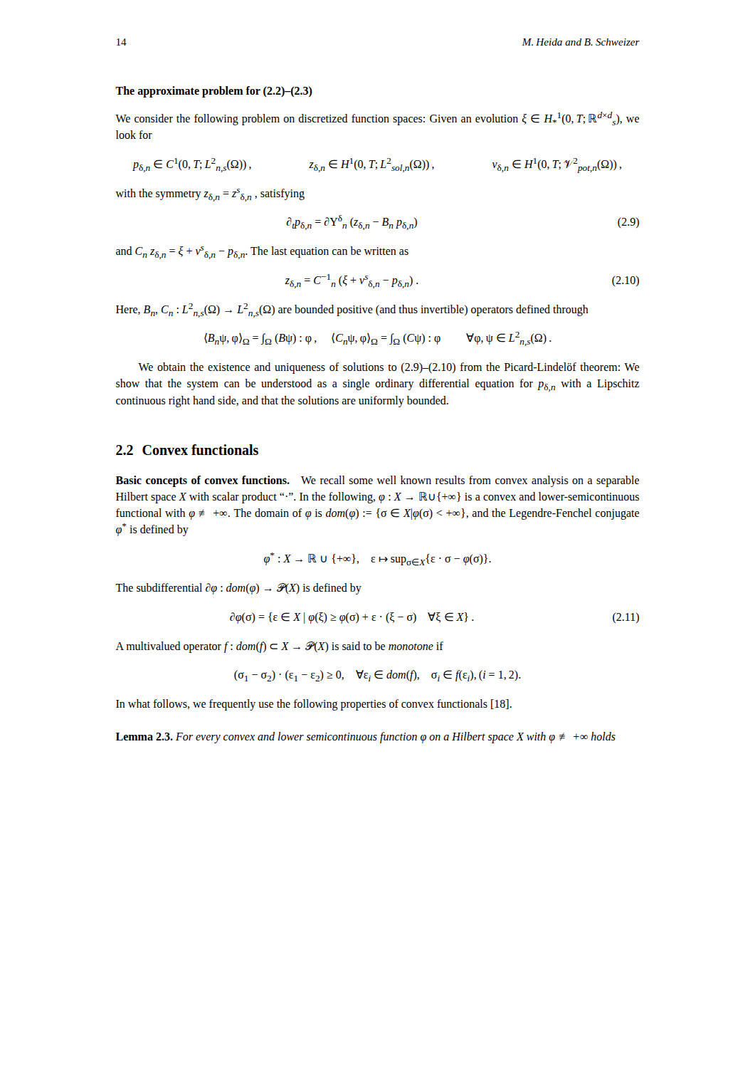14 M. Heida and B. Schweizer
The approximate problem for (2.2)–(2.3)
We consider the following problem on discretized function spaces: Given an evolution ξ ∈ H*1(0, T; ℝd×ds), we look for
pδ,n ∈ C1(0, T; L2n,s(Ω)) , zδ,n ∈ H1(0, T; L2sol,n(Ω)) , vδ,n ∈ H1(0, T; 𝒱2pot,n(Ω)) ,
with the symmetry zδ,n = zsδ,n , satisfying
∂tpδ,n = ∂Υδn (zδ,n − Bn pδ,n)
(2.9)
and Cn zδ,n = ξ + vsδ,n − pδ,n. The last equation can be written as
zδ,n = C−1n (ξ + vsδ,n − pδ,n) .
(2.10)
Here, Bn, Cn : L2n,s(Ω) → L2n,s(Ω) are bounded positive (and thus invertible) operators defined through
⟨Bnψ, φ⟩Ω = ∫Ω (Bψ) : φ ,  ⟨Cnψ, φ⟩Ω = ∫Ω (Cψ) : φ   ∀φ, ψ ∈ L2n,s(Ω) .
  We obtain the existence and uniqueness of solutions to (2.9)–(2.10) from the Picard-Lindelöf theorem: We show that the system can be understood as a single ordinary differential equation for pδ,n with a Lipschitz continuous right hand side, and that the solutions are uniformly bounded.
2.2 Convex functionals
Basic concepts of convex functions.
 We recall some well known results from convex analysis on a separable Hilbert space X with scalar product “·”. In the following, φ : X → ℝ∪{+∞} is a convex and lower-semicontinuous functional with φ ≢ +∞. The domain of φ is dom(φ) := {σ ∈ X|φ(σ) < +∞}, and the Legendre-Fenchel conjugate φ* is defined by
φ* : X → ℝ ∪ {+∞}, ε ↦ supσ∈X{ε · σ − φ(σ)}.
The subdifferential ∂φ : dom(φ) → 𝒫(X) is defined by
∂φ(σ) = {ε ∈ X | φ(ξ) ≥ φ(σ) + ε · (ξ − σ) ∀ξ ∈ X} .
(2.11)
A multivalued operator f : dom(f) ⊂ X → 𝒫(X) is said to be monotone if
(σ1 − σ2) · (ε1 − ε2) ≥ 0, ∀εi ∈ dom(f), σi ∈ f(εi), (i = 1, 2).
In what follows, we frequently use the following properties of convex functionals [18].
Lemma 2.3. For every convex and lower semicontinuous function φ on a Hilbert space X with φ ≢ +∞ holds